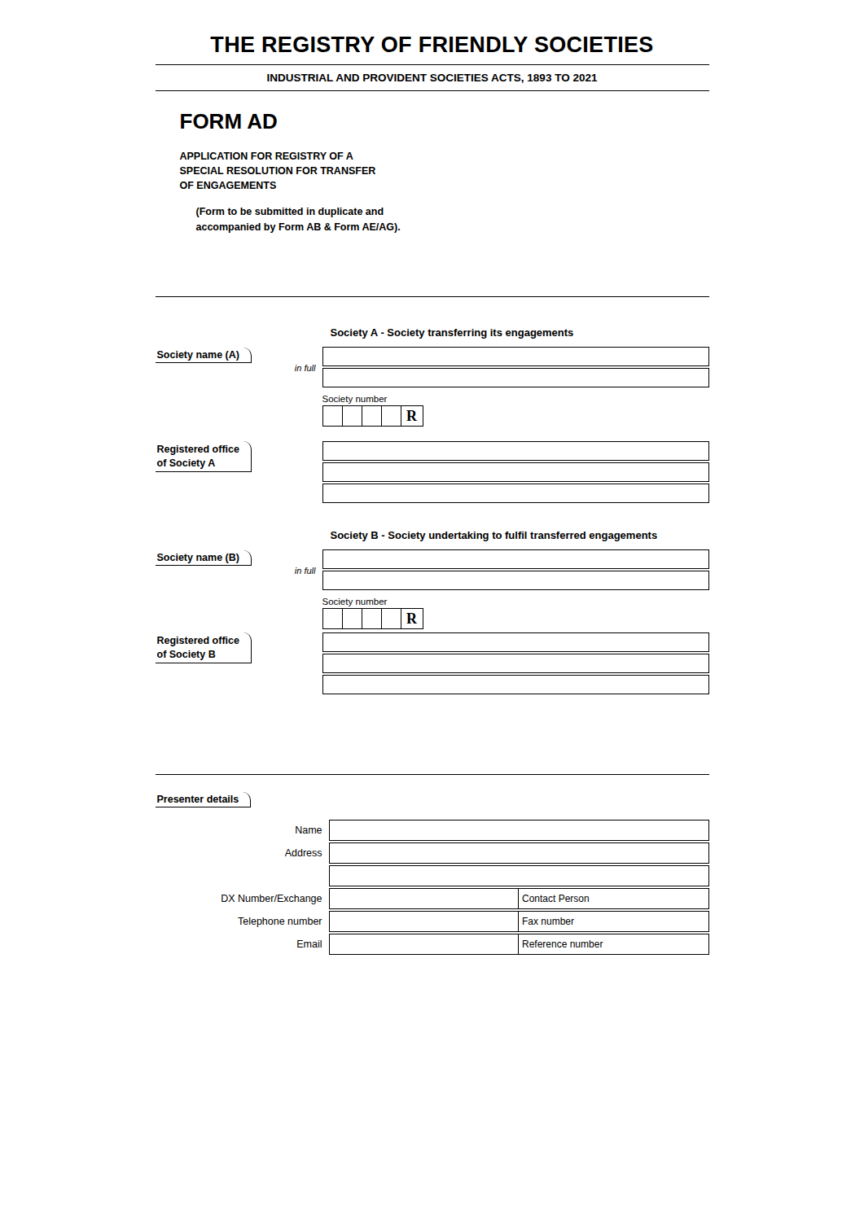THE REGISTRY OF FRIENDLY SOCIETIES
INDUSTRIAL AND PROVIDENT SOCIETIES ACTS, 1893 TO 2021
FORM AD
APPLICATION FOR REGISTRY OF A
SPECIAL RESOLUTION FOR TRANSFER
OF ENGAGEMENTS
(Form to be submitted in duplicate and
accompanied by Form AB & Form AE/AG).
Society A - Society transferring its engagements
| Society name (A) in full | |
| | Society number R |
| Registered office of Society A | |
Society B - Society undertaking to fulfil transferred engagements
| Society name (B) in full | |
| | Society number R |
| Registered office of Society B | |
Presenter details
| Name | |
| Address | |
| DX Number/Exchange | / / Contact Person / |
| Telephone number | / / Fax number / |
| Email | / / Reference number / |